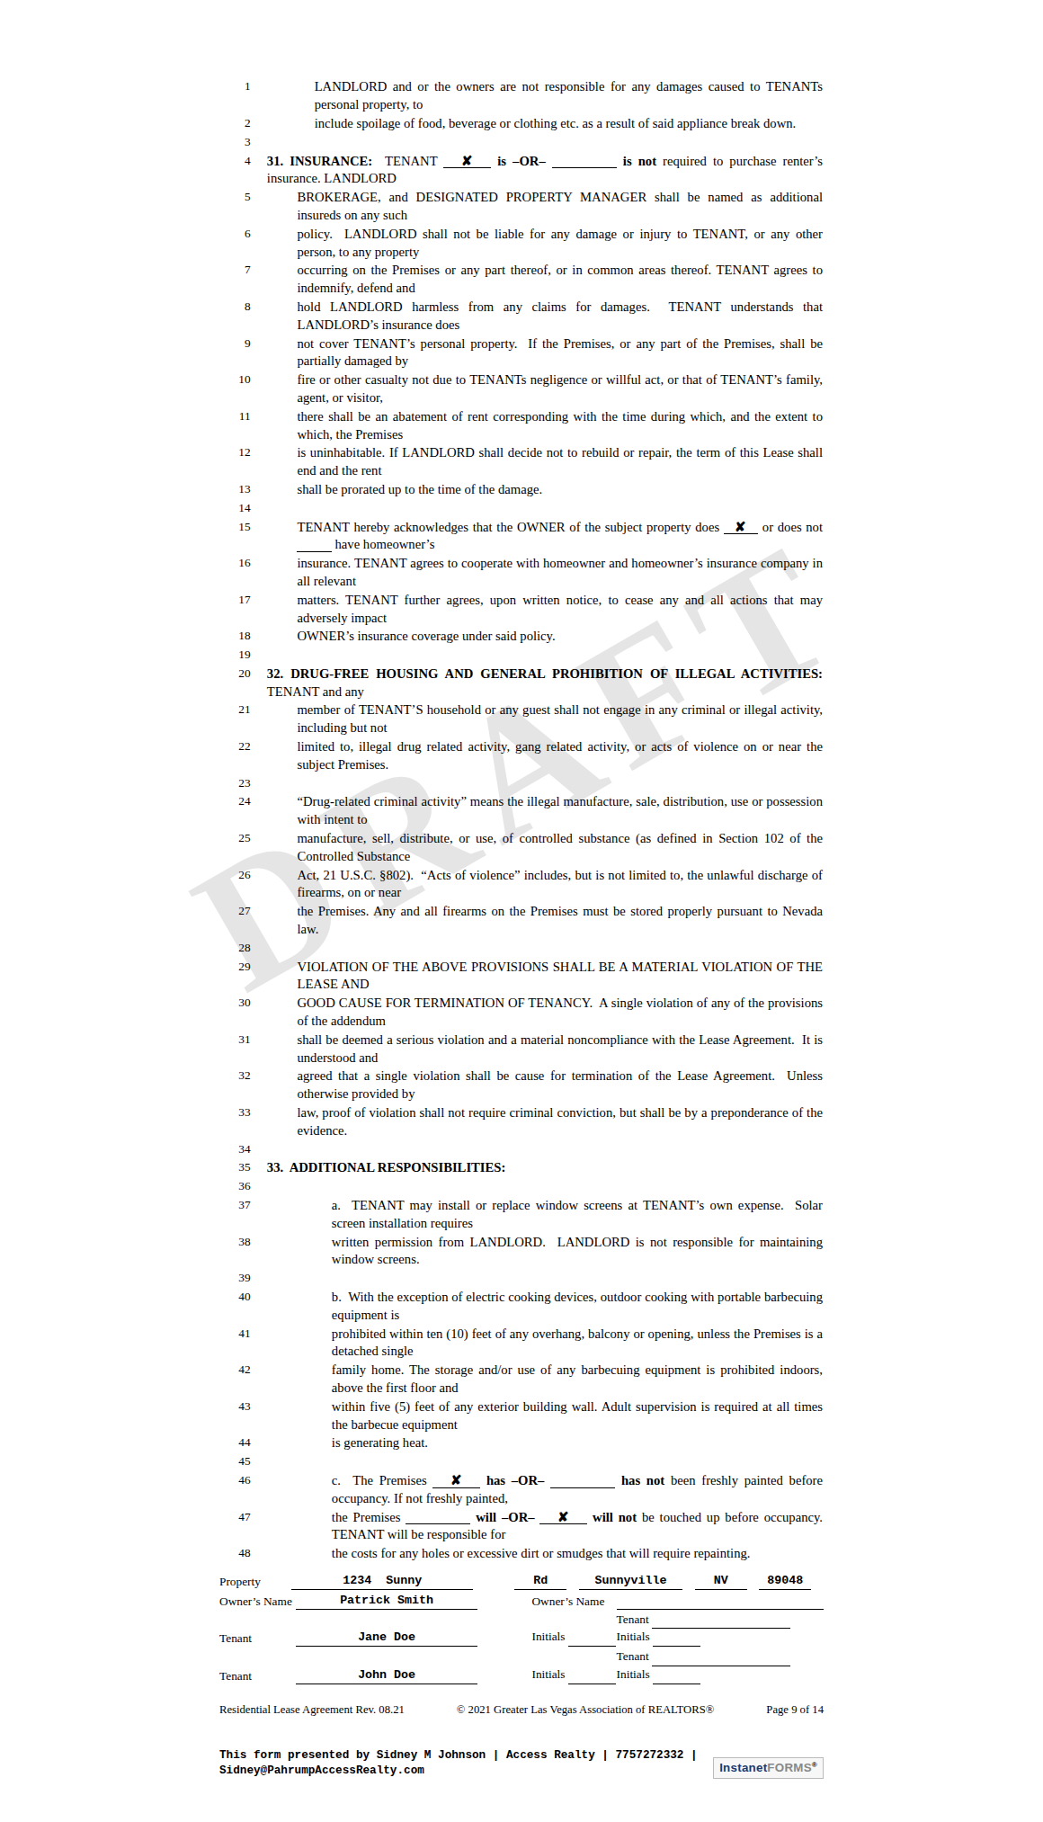DRAFT
| 1 | LANDLORD and or the owners are not responsible for any damages caused to TENANTs personal property, to |
| 2 | include spoilage of food, beverage or clothing etc. as a result of said appliance break down. |
| 3 | |
| 4 | 31. INSURANCE: TENANT ✘ is –OR– is not required to purchase renter’s insurance. LANDLORD |
| 5 | BROKERAGE, and DESIGNATED PROPERTY MANAGER shall be named as additional insureds on any such |
| 6 | policy. LANDLORD shall not be liable for any damage or injury to TENANT, or any other person, to any property |
| 7 | occurring on the Premises or any part thereof, or in common areas thereof. TENANT agrees to indemnify, defend and |
| 8 | hold LANDLORD harmless from any claims for damages. TENANT understands that LANDLORD’s insurance does |
| 9 | not cover TENANT’s personal property. If the Premises, or any part of the Premises, shall be partially damaged by |
| 10 | fire or other casualty not due to TENANTs negligence or willful act, or that of TENANT’s family, agent, or visitor, |
| 11 | there shall be an abatement of rent corresponding with the time during which, and the extent to which, the Premises |
| 12 | is uninhabitable. If LANDLORD shall decide not to rebuild or repair, the term of this Lease shall end and the rent |
| 13 | shall be prorated up to the time of the damage. |
| 14 | |
| 15 | TENANT hereby acknowledges that the OWNER of the subject property does ✘ or does not have homeowner’s |
| 16 | insurance. TENANT agrees to cooperate with homeowner and homeowner’s insurance company in all relevant |
| 17 | matters. TENANT further agrees, upon written notice, to cease any and all actions that may adversely impact |
| 18 | OWNER’s insurance coverage under said policy. |
| 19 | |
| 20 | 32. DRUG-FREE HOUSING AND GENERAL PROHIBITION OF ILLEGAL ACTIVITIES: TENANT and any |
| 21 | member of TENANT’S household or any guest shall not engage in any criminal or illegal activity, including but not |
| 22 | limited to, illegal drug related activity, gang related activity, or acts of violence on or near the subject Premises. |
| 23 | |
| 24 | “Drug-related criminal activity” means the illegal manufacture, sale, distribution, use or possession with intent to |
| 25 | manufacture, sell, distribute, or use, of controlled substance (as defined in Section 102 of the Controlled Substance |
| 26 | Act, 21 U.S.C. §802). “Acts of violence” includes, but is not limited to, the unlawful discharge of firearms, on or near |
| 27 | the Premises. Any and all firearms on the Premises must be stored properly pursuant to Nevada law. |
| 28 | |
| 29 | VIOLATION OF THE ABOVE PROVISIONS SHALL BE A MATERIAL VIOLATION OF THE LEASE AND |
| 30 | GOOD CAUSE FOR TERMINATION OF TENANCY. A single violation of any of the provisions of the addendum |
| 31 | shall be deemed a serious violation and a material noncompliance with the Lease Agreement. It is understood and |
| 32 | agreed that a single violation shall be cause for termination of the Lease Agreement. Unless otherwise provided by |
| 33 | law, proof of violation shall not require criminal conviction, but shall be by a preponderance of the evidence. |
| 34 | |
| 35 | 33. ADDITIONAL RESPONSIBILITIES: |
| 36 | |
| 37 | a. TENANT may install or replace window screens at TENANT’s own expense. Solar screen installation requires |
| 38 | written permission from LANDLORD. LANDLORD is not responsible for maintaining window screens. |
| 39 | |
| 40 | b. With the exception of electric cooking devices, outdoor cooking with portable barbecuing equipment is |
| 41 | prohibited within ten (10) feet of any overhang, balcony or opening, unless the Premises is a detached single |
| 42 | family home. The storage and/or use of any barbecuing equipment is prohibited indoors, above the first floor and |
| 43 | within five (5) feet of any exterior building wall. Adult supervision is required at all times the barbecue equipment |
| 44 | is generating heat. |
| 45 | |
| 46 | c. The Premises ✘ has –OR– has not been freshly painted before occupancy. If not freshly painted, |
| 47 | the Premises will –OR– ✘ will not be touched up before occupancy. TENANT will be responsible for |
| 48 | the costs for any holes or excessive dirt or smudges that will require repainting. |
| Property | 1234 Sunny | Rd | Sunnyville | NV | 89048 |
| Owner’s Name | Patrick Smith | Owner’s Name | |
| Tenant | Jane Doe | Initials | Tenant Initials |
| Tenant | John Doe | Initials | Tenant Initials |
Residential Lease Agreement Rev. 08.21 © 2021 Greater Las Vegas Association of REALTORS® Page 9 of 14
This form presented by Sidney M Johnson | Access Realty | 7757272332 |
Sidney@PahrumpAccessRealty.com Instanet FORMS®